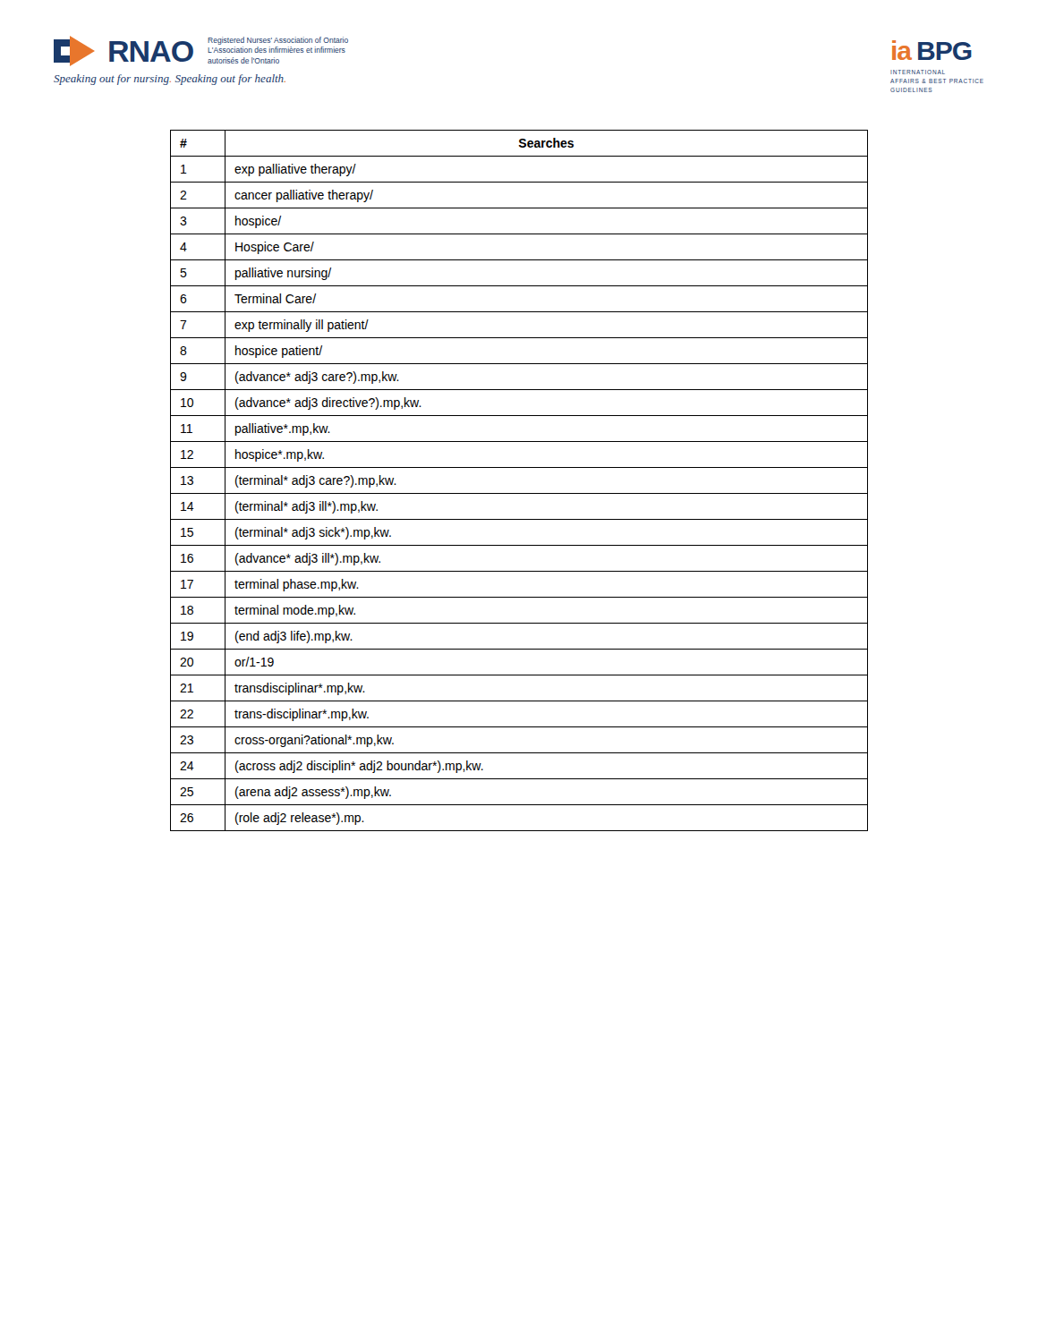RNAO
Registered Nurses' Association of Ontario
L'Association des infirmières et infirmiers
autorisés de l'Ontario
Speaking out for nursing. Speaking out for health.
ia BPG
INTERNATIONAL
AFFAIRS & BEST PRACTICE
GUIDELINES
| # | Searches |
| --- | --- |
| 1 | exp palliative therapy/ |
| 2 | cancer palliative therapy/ |
| 3 | hospice/ |
| 4 | Hospice Care/ |
| 5 | palliative nursing/ |
| 6 | Terminal Care/ |
| 7 | exp terminally ill patient/ |
| 8 | hospice patient/ |
| 9 | (advance* adj3 care?).mp,kw. |
| 10 | (advance* adj3 directive?).mp,kw. |
| 11 | palliative*.mp,kw. |
| 12 | hospice*.mp,kw. |
| 13 | (terminal* adj3 care?).mp,kw. |
| 14 | (terminal* adj3 ill*).mp,kw. |
| 15 | (terminal* adj3 sick*).mp,kw. |
| 16 | (advance* adj3 ill*).mp,kw. |
| 17 | terminal phase.mp,kw. |
| 18 | terminal mode.mp,kw. |
| 19 | (end adj3 life).mp,kw. |
| 20 | or/1-19 |
| 21 | transdisciplinar*.mp,kw. |
| 22 | trans-disciplinar*.mp,kw. |
| 23 | cross-organi?ational*.mp,kw. |
| 24 | (across adj2 disciplin* adj2 boundar*).mp,kw. |
| 25 | (arena adj2 assess*).mp,kw. |
| 26 | (role adj2 release*).mp. |